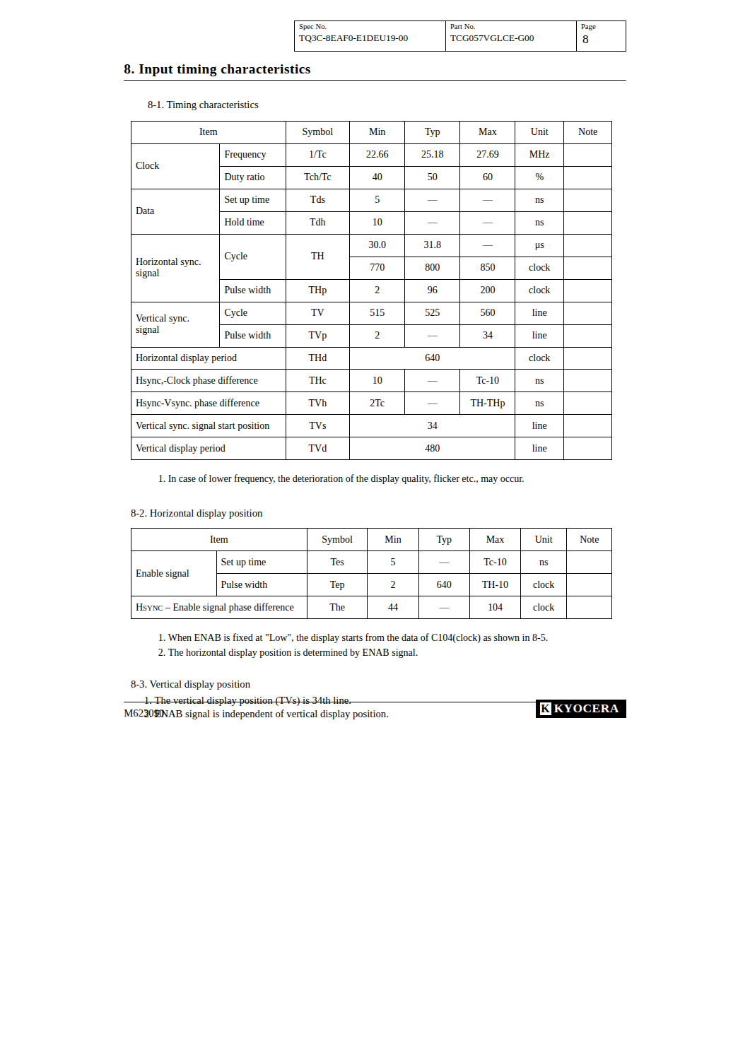| Spec No. TQ3C-8EAF0-E1DEU19-00 | Part No. TCG057VGLCE-G00 | Page 8 |
8. Input timing characteristics
8-1. Timing characteristics
| Item | Symbol | Min | Typ | Max | Unit | Note |
| --- | --- | --- | --- | --- | --- | --- |
| Clock | Frequency | 1/Tc | 22.66 | 25.18 | 27.69 | MHz | |
| Duty ratio | Tch/Tc | 40 | 50 | 60 | % | |
| Data | Set up time | Tds | 5 | — | — | ns | |
| Hold time | Tdh | 10 | — | — | ns | |
| Horizontal sync. signal | Cycle | TH | 30.0 | 31.8 | — | μs | |
| 770 | 800 | 850 | clock | |
| Pulse width | THp | 2 | 96 | 200 | clock | |
| Vertical sync. signal | Cycle | TV | 515 | 525 | 560 | line | |
| Pulse width | TVp | 2 | — | 34 | line | |
| Horizontal display period | THd | 640 | clock | |
| Hsync,-Clock phase difference | THc | 10 | — | Tc-10 | ns | |
| Hsync-Vsync. phase difference | TVh | 2Tc | — | TH-THp | ns | |
| Vertical sync. signal start position | TVs | 34 | line | |
| Vertical display period | TVd | 480 | line | |
In case of lower frequency, the deterioration of the display quality, flicker etc., may occur.
8-2. Horizontal display position
| Item | Symbol | Min | Typ | Max | Unit | Note |
| --- | --- | --- | --- | --- | --- | --- |
| Enable signal | Set up time | Tes | 5 | — | Tc-10 | ns | |
| Pulse width | Tep | 2 | 640 | TH-10 | clock | |
| H SYNC – Enable signal phase difference | The | 44 | — | 104 | clock | |
When ENAB is fixed at "Low", the display starts from the data of C104(clock) as shown in 8-5.
The horizontal display position is determined by ENAB signal.
8-3. Vertical display position
The vertical display position (TVs) is 34th line.
ENAB signal is independent of vertical display position.
M623090 KKYOCERA